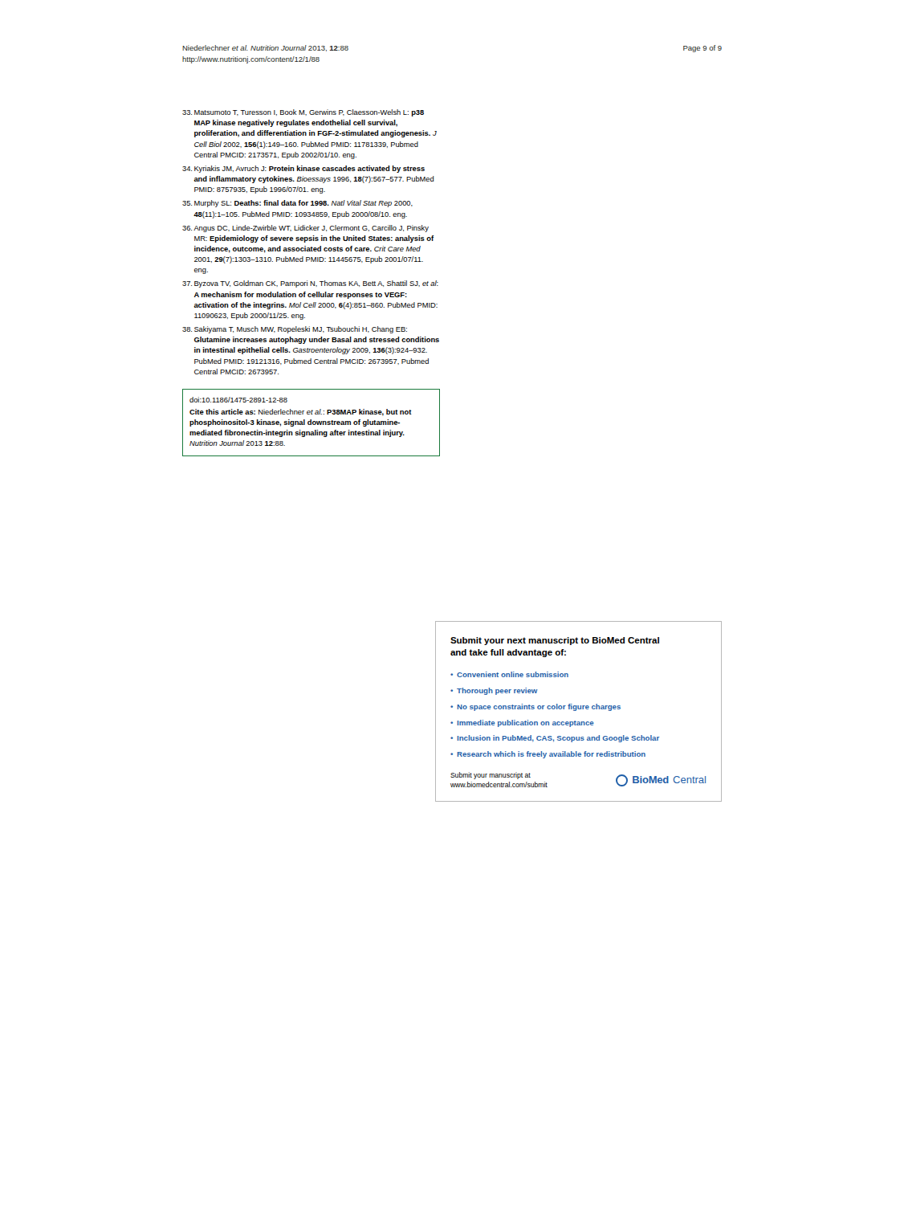Niederlechner et al. Nutrition Journal 2013, 12:88 http://www.nutritionj.com/content/12/1/88
Page 9 of 9
33. Matsumoto T, Turesson I, Book M, Gerwins P, Claesson-Welsh L: p38 MAP kinase negatively regulates endothelial cell survival, proliferation, and differentiation in FGF-2-stimulated angiogenesis. J Cell Biol 2002, 156(1):149–160. PubMed PMID: 11781339, Pubmed Central PMCID: 2173571, Epub 2002/01/10. eng.
34. Kyriakis JM, Avruch J: Protein kinase cascades activated by stress and inflammatory cytokines. Bioessays 1996, 18(7):567–577. PubMed PMID: 8757935, Epub 1996/07/01. eng.
35. Murphy SL: Deaths: final data for 1998. Natl Vital Stat Rep 2000, 48(11):1–105. PubMed PMID: 10934859, Epub 2000/08/10. eng.
36. Angus DC, Linde-Zwirble WT, Lidicker J, Clermont G, Carcillo J, Pinsky MR: Epidemiology of severe sepsis in the United States: analysis of incidence, outcome, and associated costs of care. Crit Care Med 2001, 29(7):1303–1310. PubMed PMID: 11445675, Epub 2001/07/11. eng.
37. Byzova TV, Goldman CK, Pampori N, Thomas KA, Bett A, Shattil SJ, et al: A mechanism for modulation of cellular responses to VEGF: activation of the integrins. Mol Cell 2000, 6(4):851–860. PubMed PMID: 11090623, Epub 2000/11/25. eng.
38. Sakiyama T, Musch MW, Ropeleski MJ, Tsubouchi H, Chang EB: Glutamine increases autophagy under Basal and stressed conditions in intestinal epithelial cells. Gastroenterology 2009, 136(3):924–932. PubMed PMID: 19121316, Pubmed Central PMCID: 2673957, Pubmed Central PMCID: 2673957.
doi:10.1186/1475-2891-12-88
Cite this article as: Niederlechner et al.: P38MAP kinase, but not phosphoinositol-3 kinase, signal downstream of glutamine-mediated fibronectin-integrin signaling after intestinal injury. Nutrition Journal 2013 12:88.
Submit your next manuscript to BioMed Central
and take full advantage of:
Convenient online submission
Thorough peer review
No space constraints or color figure charges
Immediate publication on acceptance
Inclusion in PubMed, CAS, Scopus and Google Scholar
Research which is freely available for redistribution
Submit your manuscript at
www.biomedcentral.com/submit
BioMed Central